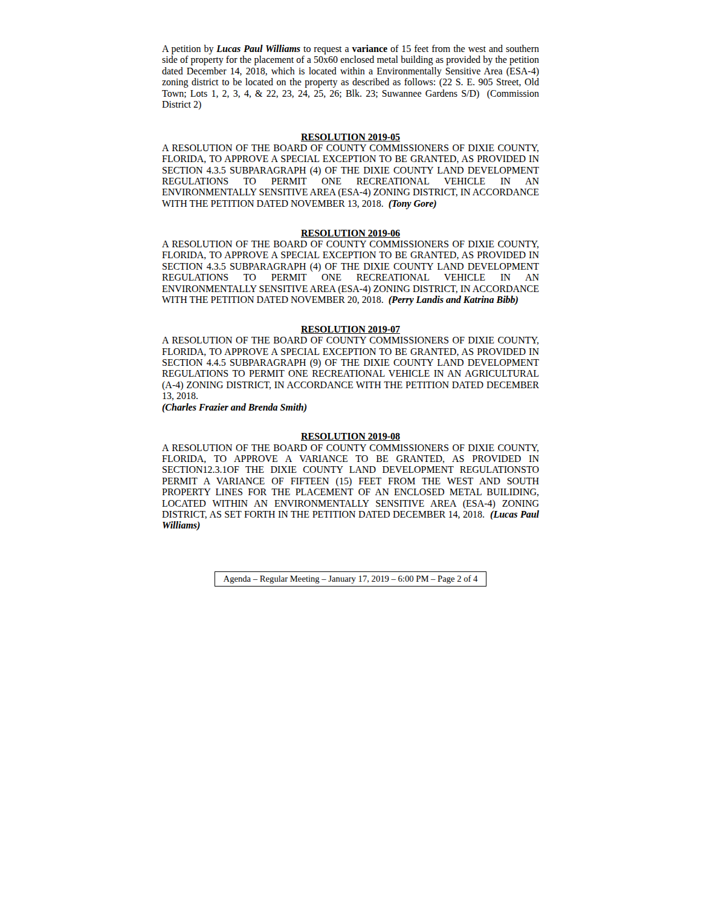A petition by Lucas Paul Williams to request a variance of 15 feet from the west and southern side of property for the placement of a 50x60 enclosed metal building as provided by the petition dated December 14, 2018, which is located within a Environmentally Sensitive Area (ESA-4) zoning district to be located on the property as described as follows: (22 S. E. 905 Street, Old Town; Lots 1, 2, 3, 4, & 22, 23, 24, 25, 26; Blk. 23; Suwannee Gardens S/D) (Commission District 2)
RESOLUTION 2019-05
A RESOLUTION OF THE BOARD OF COUNTY COMMISSIONERS OF DIXIE COUNTY, FLORIDA, TO APPROVE A SPECIAL EXCEPTION TO BE GRANTED, AS PROVIDED IN SECTION 4.3.5 SUBPARAGRAPH (4) OF THE DIXIE COUNTY LAND DEVELOPMENT REGULATIONS TO PERMIT ONE RECREATIONAL VEHICLE IN AN ENVIRONMENTALLY SENSITIVE AREA (ESA-4) ZONING DISTRICT, IN ACCORDANCE WITH THE PETITION DATED NOVEMBER 13, 2018. (Tony Gore)
RESOLUTION 2019-06
A RESOLUTION OF THE BOARD OF COUNTY COMMISSIONERS OF DIXIE COUNTY, FLORIDA, TO APPROVE A SPECIAL EXCEPTION TO BE GRANTED, AS PROVIDED IN SECTION 4.3.5 SUBPARAGRAPH (4) OF THE DIXIE COUNTY LAND DEVELOPMENT REGULATIONS TO PERMIT ONE RECREATIONAL VEHICLE IN AN ENVIRONMENTALLY SENSITIVE AREA (ESA-4) ZONING DISTRICT, IN ACCORDANCE WITH THE PETITION DATED NOVEMBER 20, 2018. (Perry Landis and Katrina Bibb)
RESOLUTION 2019-07
A RESOLUTION OF THE BOARD OF COUNTY COMMISSIONERS OF DIXIE COUNTY, FLORIDA, TO APPROVE A SPECIAL EXCEPTION TO BE GRANTED, AS PROVIDED IN SECTION 4.4.5 SUBPARAGRAPH (9) OF THE DIXIE COUNTY LAND DEVELOPMENT REGULATIONS TO PERMIT ONE RECREATIONAL VEHICLE IN AN AGRICULTURAL (A-4) ZONING DISTRICT, IN ACCORDANCE WITH THE PETITION DATED DECEMBER 13, 2018.
(Charles Frazier and Brenda Smith)
RESOLUTION 2019-08
A RESOLUTION OF THE BOARD OF COUNTY COMMISSIONERS OF DIXIE COUNTY, FLORIDA, TO APPROVE A VARIANCE TO BE GRANTED, AS PROVIDED IN SECTION12.3.1OF THE DIXIE COUNTY LAND DEVELOPMENT REGULATIONSTO PERMIT A VARIANCE OF FIFTEEN (15) FEET FROM THE WEST AND SOUTH PROPERTY LINES FOR THE PLACEMENT OF AN ENCLOSED METAL BUILIDING, LOCATED WITHIN AN ENVIRONMENTALLY SENSITIVE AREA (ESA-4) ZONING DISTRICT, AS SET FORTH IN THE PETITION DATED DECEMBER 14, 2018. (Lucas Paul Williams)
Agenda – Regular Meeting – January 17, 2019 – 6:00 PM – Page 2 of 4